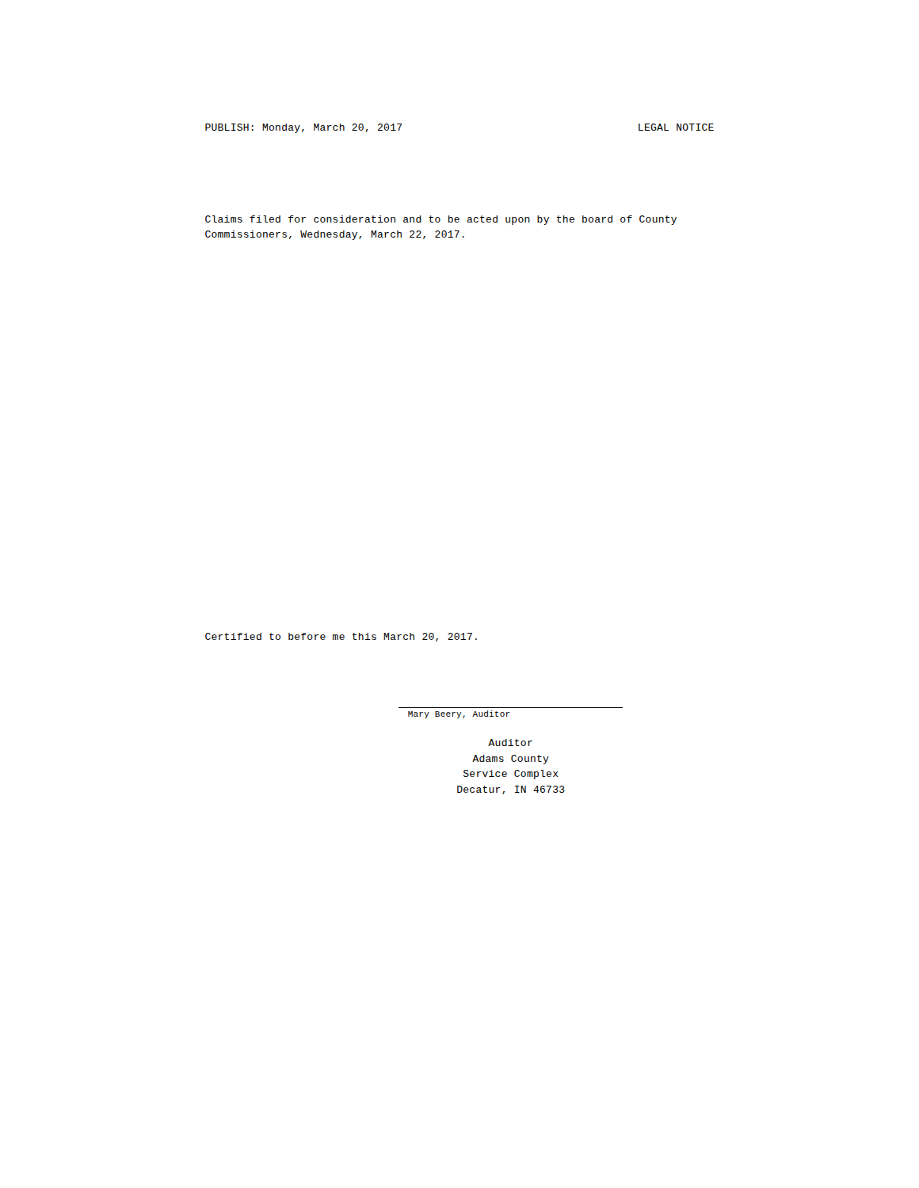PUBLISH: Monday, March 20, 2017
LEGAL NOTICE
Claims filed for consideration and to be acted upon by the board of County Commissioners, Wednesday, March 22, 2017.
Certified to before me this March 20, 2017.
Mary Beery, Auditor
Auditor
Adams County
Service Complex
Decatur, IN 46733